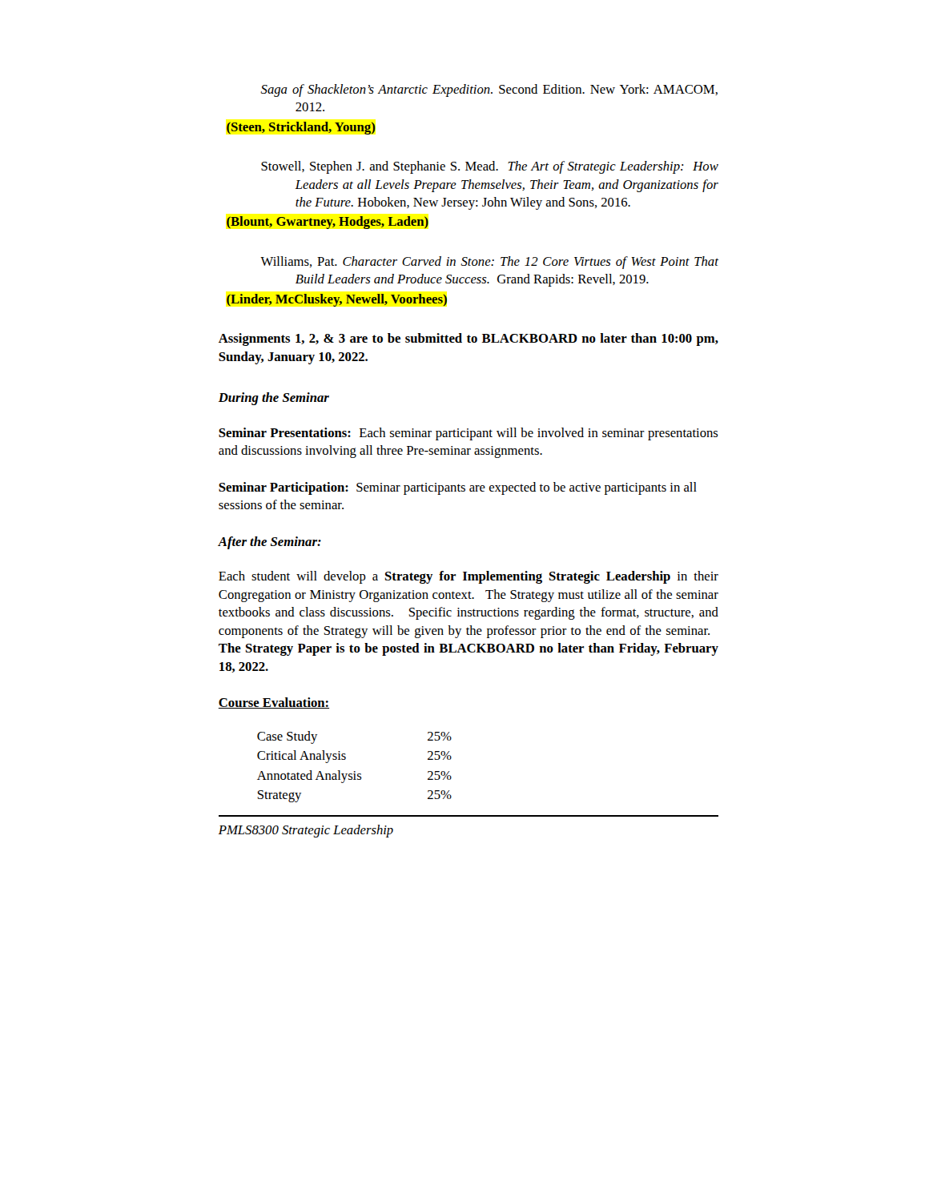Saga of Shackleton’s Antarctic Expedition. Second Edition. New York: AMACOM, 2012.
(Steen, Strickland, Young)
Stowell, Stephen J. and Stephanie S. Mead. The Art of Strategic Leadership: How Leaders at all Levels Prepare Themselves, Their Team, and Organizations for the Future. Hoboken, New Jersey: John Wiley and Sons, 2016.
(Blount, Gwartney, Hodges, Laden)
Williams, Pat. Character Carved in Stone: The 12 Core Virtues of West Point That Build Leaders and Produce Success. Grand Rapids: Revell, 2019.
(Linder, McCluskey, Newell, Voorhees)
Assignments 1, 2, & 3 are to be submitted to BLACKBOARD no later than 10:00 pm, Sunday, January 10, 2022.
During the Seminar
Seminar Presentations: Each seminar participant will be involved in seminar presentations and discussions involving all three Pre-seminar assignments.
Seminar Participation: Seminar participants are expected to be active participants in all sessions of the seminar.
After the Seminar:
Each student will develop a Strategy for Implementing Strategic Leadership in their Congregation or Ministry Organization context. The Strategy must utilize all of the seminar textbooks and class discussions. Specific instructions regarding the format, structure, and components of the Strategy will be given by the professor prior to the end of the seminar. The Strategy Paper is to be posted in BLACKBOARD no later than Friday, February 18, 2022.
Course Evaluation:
| Case Study | 25% |
| Critical Analysis | 25% |
| Annotated Analysis | 25% |
| Strategy | 25% |
PMLS8300 Strategic Leadership